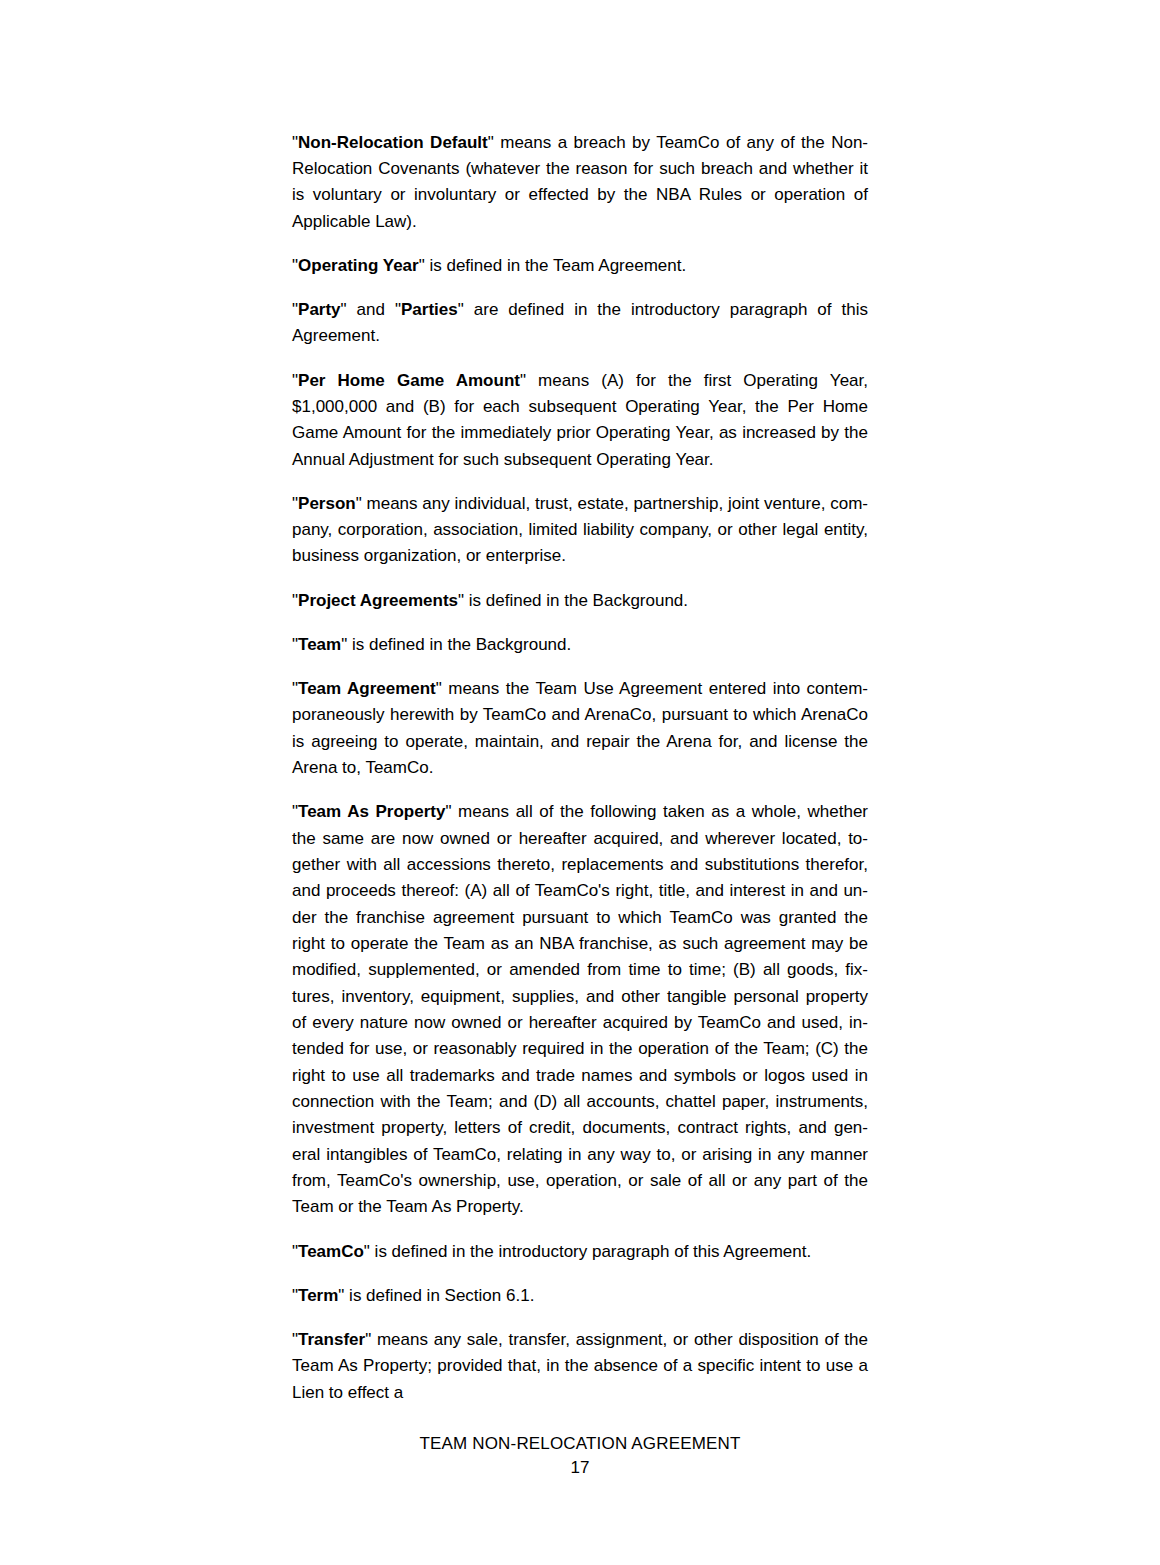"Non-Relocation Default" means a breach by TeamCo of any of the Non-Relocation Covenants (whatever the reason for such breach and whether it is voluntary or involuntary or effected by the NBA Rules or operation of Applicable Law).
"Operating Year" is defined in the Team Agreement.
"Party" and "Parties" are defined in the introductory paragraph of this Agreement.
"Per Home Game Amount" means (A) for the first Operating Year, $1,000,000 and (B) for each subsequent Operating Year, the Per Home Game Amount for the immediately prior Operating Year, as increased by the Annual Adjustment for such subsequent Operating Year.
"Person" means any individual, trust, estate, partnership, joint venture, company, corporation, association, limited liability company, or other legal entity, business organization, or enterprise.
"Project Agreements" is defined in the Background.
"Team" is defined in the Background.
"Team Agreement" means the Team Use Agreement entered into contemporaneously herewith by TeamCo and ArenaCo, pursuant to which ArenaCo is agreeing to operate, maintain, and repair the Arena for, and license the Arena to, TeamCo.
"Team As Property" means all of the following taken as a whole, whether the same are now owned or hereafter acquired, and wherever located, together with all accessions thereto, replacements and substitutions therefor, and proceeds thereof: (A) all of TeamCo's right, title, and interest in and under the franchise agreement pursuant to which TeamCo was granted the right to operate the Team as an NBA franchise, as such agreement may be modified, supplemented, or amended from time to time; (B) all goods, fixtures, inventory, equipment, supplies, and other tangible personal property of every nature now owned or hereafter acquired by TeamCo and used, intended for use, or reasonably required in the operation of the Team; (C) the right to use all trademarks and trade names and symbols or logos used in connection with the Team; and (D) all accounts, chattel paper, instruments, investment property, letters of credit, documents, contract rights, and general intangibles of TeamCo, relating in any way to, or arising in any manner from, TeamCo's ownership, use, operation, or sale of all or any part of the Team or the Team As Property.
"TeamCo" is defined in the introductory paragraph of this Agreement.
"Term" is defined in Section 6.1.
"Transfer" means any sale, transfer, assignment, or other disposition of the Team As Property; provided that, in the absence of a specific intent to use a Lien to effect a
TEAM NON-RELOCATION AGREEMENT
17